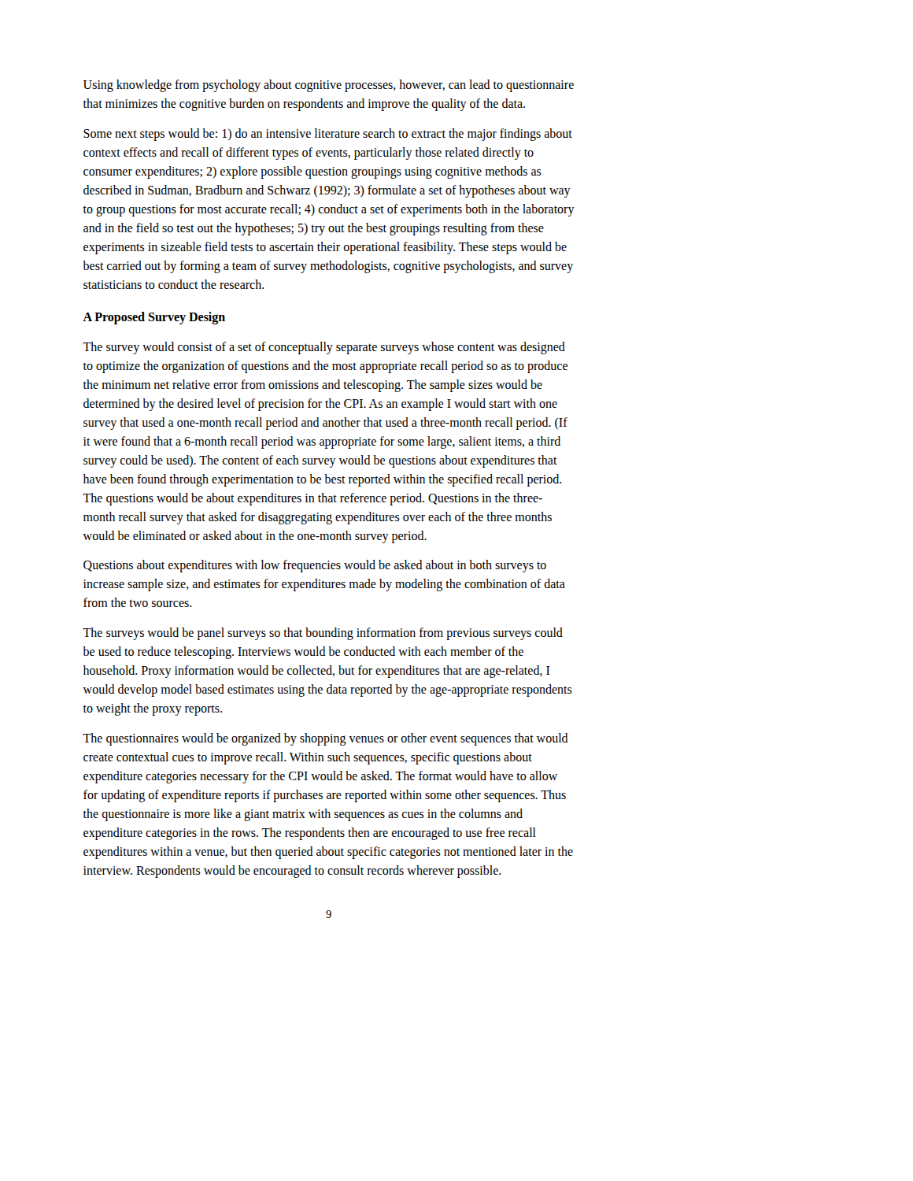Using knowledge from psychology about cognitive processes, however, can lead to questionnaire that minimizes the cognitive burden on respondents and improve the quality of the data.
Some next steps would be: 1) do an intensive literature search to extract the major findings about context effects and recall of different types of events, particularly those related directly to consumer expenditures; 2) explore possible question groupings using cognitive methods as described in Sudman, Bradburn and Schwarz (1992); 3) formulate a set of hypotheses about way to group questions for most accurate recall; 4) conduct a set of experiments both in the laboratory and in the field so test out the hypotheses; 5) try out the best groupings resulting from these experiments in sizeable field tests to ascertain their operational feasibility. These steps would be best carried out by forming a team of survey methodologists, cognitive psychologists, and survey statisticians to conduct the research.
A Proposed Survey Design
The survey would consist of a set of conceptually separate surveys whose content was designed to optimize the organization of questions and the most appropriate recall period so as to produce the minimum net relative error from omissions and telescoping. The sample sizes would be determined by the desired level of precision for the CPI. As an example I would start with one survey that used a one-month recall period and another that used a three-month recall period. (If it were found that a 6-month recall period was appropriate for some large, salient items, a third survey could be used). The content of each survey would be questions about expenditures that have been found through experimentation to be best reported within the specified recall period. The questions would be about expenditures in that reference period. Questions in the three-month recall survey that asked for disaggregating expenditures over each of the three months would be eliminated or asked about in the one-month survey period.
Questions about expenditures with low frequencies would be asked about in both surveys to increase sample size, and estimates for expenditures made by modeling the combination of data from the two sources.
The surveys would be panel surveys so that bounding information from previous surveys could be used to reduce telescoping. Interviews would be conducted with each member of the household. Proxy information would be collected, but for expenditures that are age-related, I would develop model based estimates using the data reported by the age-appropriate respondents to weight the proxy reports.
The questionnaires would be organized by shopping venues or other event sequences that would create contextual cues to improve recall. Within such sequences, specific questions about expenditure categories necessary for the CPI would be asked. The format would have to allow for updating of expenditure reports if purchases are reported within some other sequences. Thus the questionnaire is more like a giant matrix with sequences as cues in the columns and expenditure categories in the rows. The respondents then are encouraged to use free recall expenditures within a venue, but then queried about specific categories not mentioned later in the interview. Respondents would be encouraged to consult records wherever possible.
9